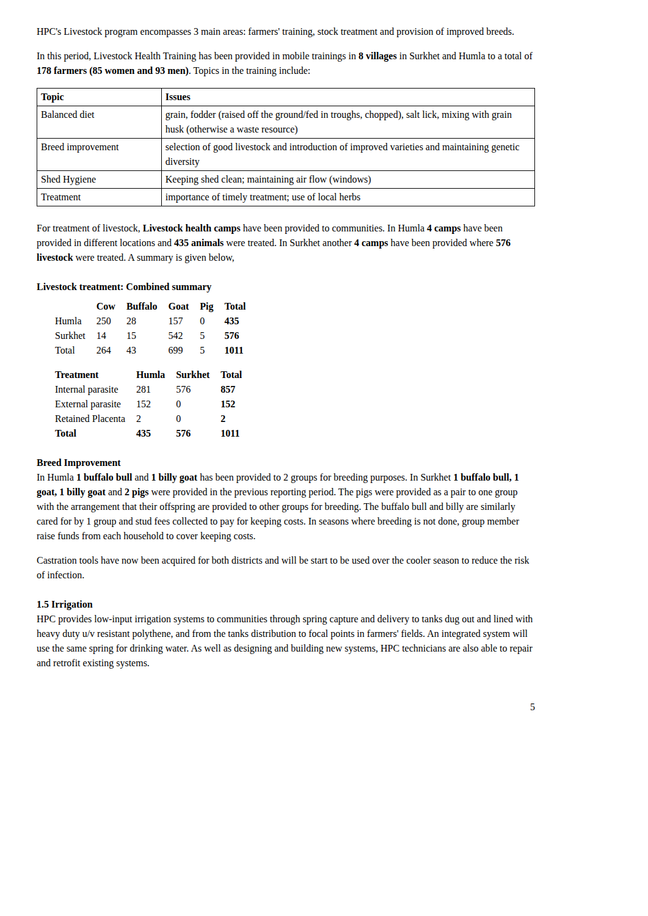HPC's Livestock program encompasses 3 main areas: farmers' training, stock treatment and provision of improved breeds.
In this period, Livestock Health Training has been provided in mobile trainings in 8 villages in Surkhet and Humla to a total of 178 farmers (85 women and 93 men). Topics in the training include:
| Topic | Issues |
| Balanced diet | grain, fodder (raised off the ground/fed in troughs, chopped), salt lick, mixing with grain husk (otherwise a waste resource) |
| Breed improvement | selection of good livestock and introduction of improved varieties and maintaining genetic diversity |
| Shed Hygiene | Keeping shed clean; maintaining air flow (windows) |
| Treatment | importance of timely treatment; use of local herbs |
For treatment of livestock, Livestock health camps have been provided to communities. In Humla 4 camps have been provided in different locations and 435 animals were treated. In Surkhet another 4 camps have been provided where 576 livestock were treated. A summary is given below,
Livestock treatment: Combined summary
| | Cow | Buffalo | Goat | Pig | Total |
| Humla | 250 | 28 | 157 | 0 | 435 |
| Surkhet | 14 | 15 | 542 | 5 | 576 |
| Total | 264 | 43 | 699 | 5 | 1011 |
| Treatment | Humla | Surkhet | Total |
| --- | --- | --- | --- |
| Internal parasite | 281 | 576 | 857 |
| External parasite | 152 | 0 | 152 |
| Retained Placenta | 2 | 0 | 2 |
| Total | 435 | 576 | 1011 |
Breed Improvement
In Humla 1 buffalo bull and 1 billy goat has been provided to 2 groups for breeding purposes. In Surkhet 1 buffalo bull, 1 goat, 1 billy goat and 2 pigs were provided in the previous reporting period. The pigs were provided as a pair to one group with the arrangement that their offspring are provided to other groups for breeding. The buffalo bull and billy are similarly cared for by 1 group and stud fees collected to pay for keeping costs. In seasons where breeding is not done, group member raise funds from each household to cover keeping costs.
Castration tools have now been acquired for both districts and will be start to be used over the cooler season to reduce the risk of infection.
1.5 Irrigation
HPC provides low-input irrigation systems to communities through spring capture and delivery to tanks dug out and lined with heavy duty u/v resistant polythene, and from the tanks distribution to focal points in farmers' fields. An integrated system will use the same spring for drinking water. As well as designing and building new systems, HPC technicians are also able to repair and retrofit existing systems.
5